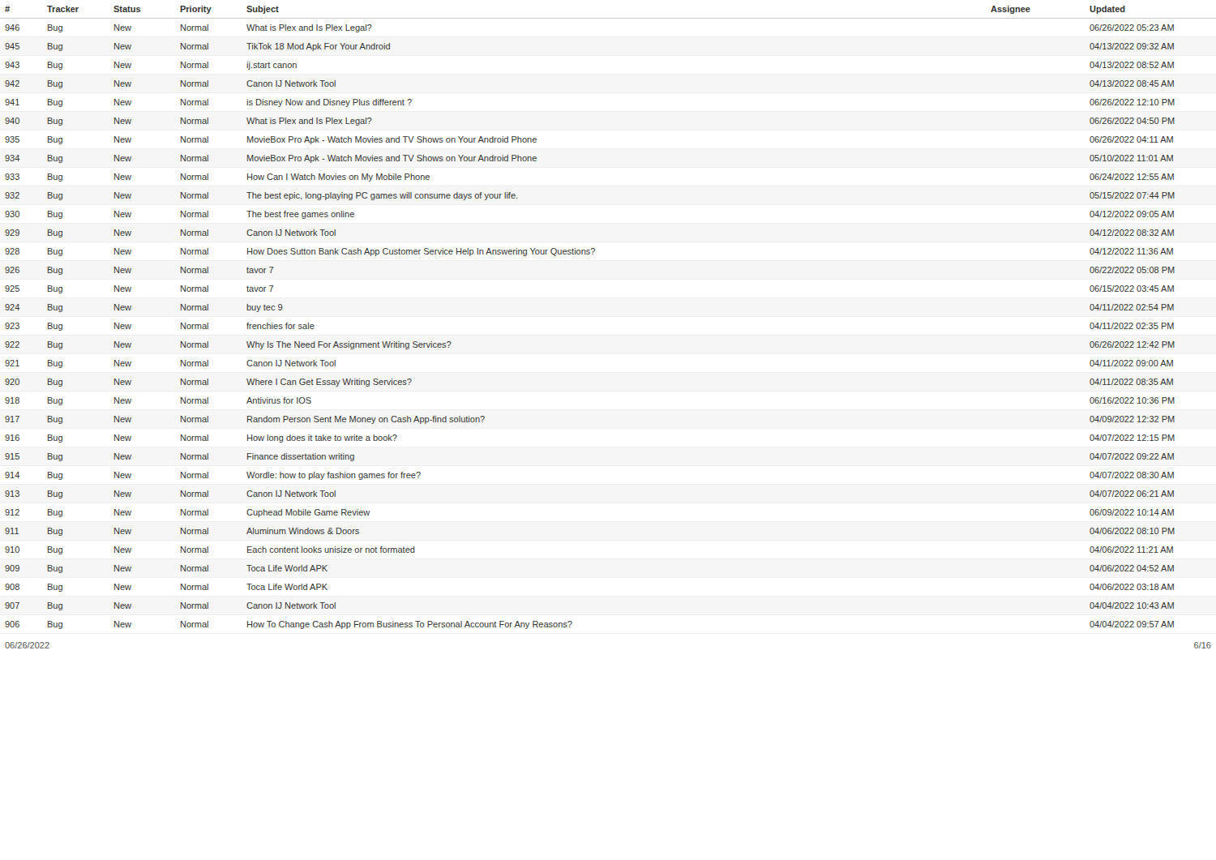| # | Tracker | Status | Priority | Subject | Assignee | Updated |
| --- | --- | --- | --- | --- | --- | --- |
| 946 | Bug | New | Normal | What is Plex and Is Plex Legal? | | 06/26/2022 05:23 AM |
| 945 | Bug | New | Normal | TikTok 18 Mod Apk For Your Android | | 04/13/2022 09:32 AM |
| 943 | Bug | New | Normal | ij.start canon | | 04/13/2022 08:52 AM |
| 942 | Bug | New | Normal | Canon IJ Network Tool | | 04/13/2022 08:45 AM |
| 941 | Bug | New | Normal | is Disney Now and Disney Plus different ? | | 06/26/2022 12:10 PM |
| 940 | Bug | New | Normal | What is Plex and Is Plex Legal? | | 06/26/2022 04:50 PM |
| 935 | Bug | New | Normal | MovieBox Pro Apk - Watch Movies and TV Shows on Your Android Phone | | 06/26/2022 04:11 AM |
| 934 | Bug | New | Normal | MovieBox Pro Apk - Watch Movies and TV Shows on Your Android Phone | | 05/10/2022 11:01 AM |
| 933 | Bug | New | Normal | How Can I Watch Movies on My Mobile Phone | | 06/24/2022 12:55 AM |
| 932 | Bug | New | Normal | The best epic, long-playing PC games will consume days of your life. | | 05/15/2022 07:44 PM |
| 930 | Bug | New | Normal | The best free games online | | 04/12/2022 09:05 AM |
| 929 | Bug | New | Normal | Canon IJ Network Tool | | 04/12/2022 08:32 AM |
| 928 | Bug | New | Normal | How Does Sutton Bank Cash App Customer Service Help In Answering Your Questions? | | 04/12/2022 11:36 AM |
| 926 | Bug | New | Normal | tavor 7 | | 06/22/2022 05:08 PM |
| 925 | Bug | New | Normal | tavor 7 | | 06/15/2022 03:45 AM |
| 924 | Bug | New | Normal | buy tec 9 | | 04/11/2022 02:54 PM |
| 923 | Bug | New | Normal | frenchies for sale | | 04/11/2022 02:35 PM |
| 922 | Bug | New | Normal | Why Is The Need For Assignment Writing Services? | | 06/26/2022 12:42 PM |
| 921 | Bug | New | Normal | Canon IJ Network Tool | | 04/11/2022 09:00 AM |
| 920 | Bug | New | Normal | Where I Can Get Essay Writing Services? | | 04/11/2022 08:35 AM |
| 918 | Bug | New | Normal | Antivirus for IOS | | 06/16/2022 10:36 PM |
| 917 | Bug | New | Normal | Random Person Sent Me Money on Cash App-find solution? | | 04/09/2022 12:32 PM |
| 916 | Bug | New | Normal | How long does it take to write a book? | | 04/07/2022 12:15 PM |
| 915 | Bug | New | Normal | Finance dissertation writing | | 04/07/2022 09:22 AM |
| 914 | Bug | New | Normal | Wordle: how to play fashion games for free? | | 04/07/2022 08:30 AM |
| 913 | Bug | New | Normal | Canon IJ Network Tool | | 04/07/2022 06:21 AM |
| 912 | Bug | New | Normal | Cuphead Mobile Game Review | | 06/09/2022 10:14 AM |
| 911 | Bug | New | Normal | Aluminum Windows & Doors | | 04/06/2022 08:10 PM |
| 910 | Bug | New | Normal | Each content looks unisize or not formated | | 04/06/2022 11:21 AM |
| 909 | Bug | New | Normal | Toca Life World APK | | 04/06/2022 04:52 AM |
| 908 | Bug | New | Normal | Toca Life World APK | | 04/06/2022 03:18 AM |
| 907 | Bug | New | Normal | Canon IJ Network Tool | | 04/04/2022 10:43 AM |
| 906 | Bug | New | Normal | How To Change Cash App From Business To Personal Account For Any Reasons? | | 04/04/2022 09:57 AM |
06/26/2022 6/16